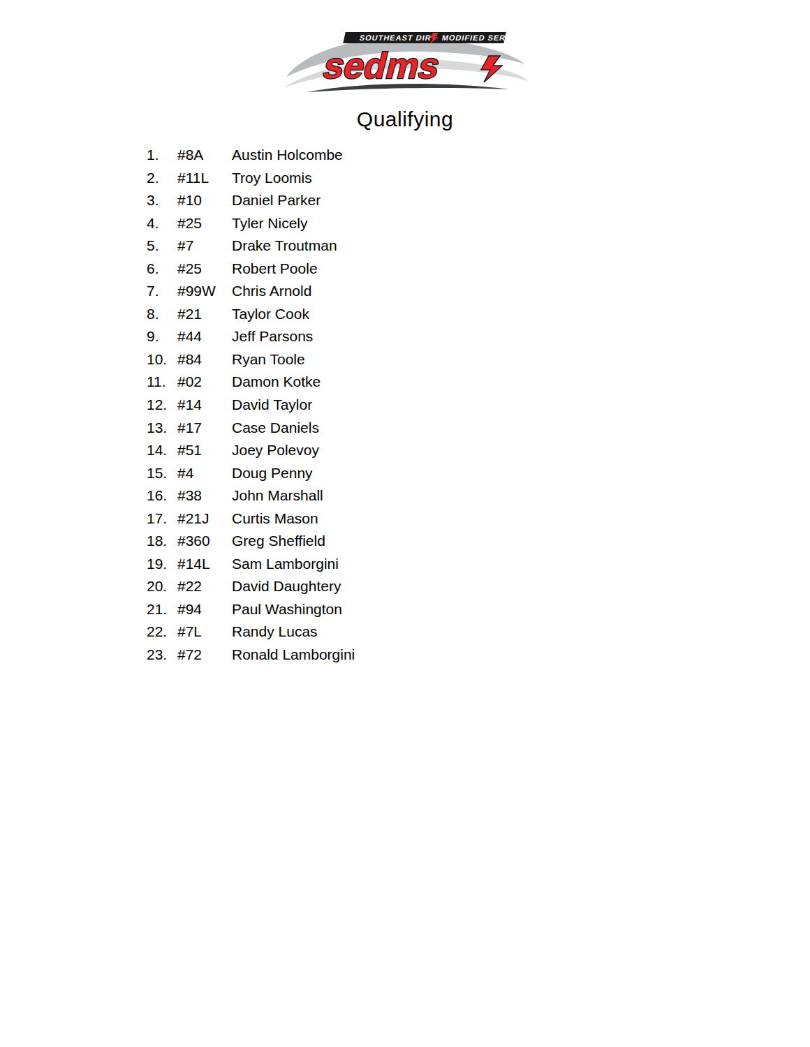SOUTHEAST DIRT MODIFIED SERIES sedms
Qualifying
#8A Austin Holcombe
#11L Troy Loomis
#10 Daniel Parker
#25 Tyler Nicely
#7 Drake Troutman
#25 Robert Poole
#99W Chris Arnold
#21 Taylor Cook
#44 Jeff Parsons
#84 Ryan Toole
#02 Damon Kotke
#14 David Taylor
#17 Case Daniels
#51 Joey Polevoy
#4 Doug Penny
#38 John Marshall
#21J Curtis Mason
#360 Greg Sheffield
#14L Sam Lamborgini
#22 David Daughtery
#94 Paul Washington
#7L Randy Lucas
#72 Ronald Lamborgini